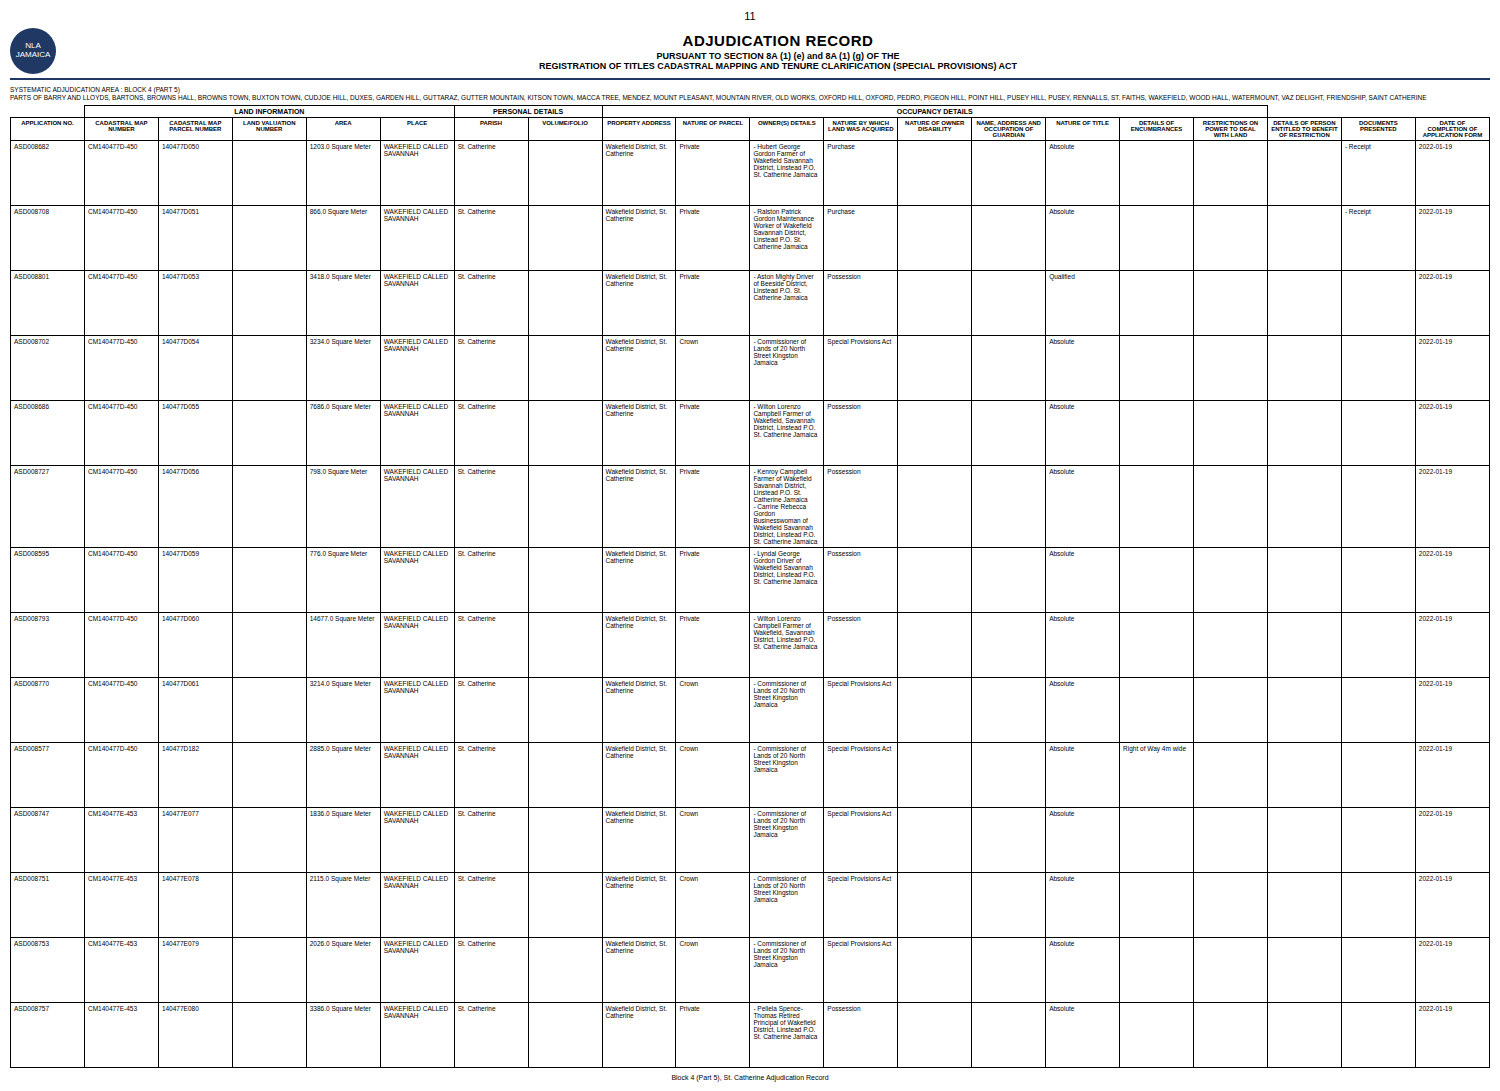11
NLA
JAMAICA
ADJUDICATION RECORD
PURSUANT TO SECTION 8A (1) (e) and 8A (1) (g) OF THE
REGISTRATION OF TITLES CADASTRAL MAPPING AND TENURE CLARIFICATION (SPECIAL PROVISIONS) ACT
SYSTEMATIC ADJUDICATION AREA : BLOCK 4 (PART 5)
PARTS OF BARRY AND LLOYDS, BARTONS, BROWNS HALL, BROWNS TOWN, BUXTON TOWN, CUDJOE HILL, DUXES, GARDEN HILL, GUTTARAZ, GUTTER MOUNTAIN, KITSON TOWN, MACCA TREE, MENDEZ, MOUNT PLEASANT, MOUNTAIN RIVER, OLD WORKS, OXFORD HILL, OXFORD, PEDRO, PIGEON HILL, POINT HILL, PUSEY HILL, PUSEY, RENNALLS, ST. FAITHS, WAKEFIELD, WOOD HALL, WATERMOUNT, VAZ DELIGHT, FRIENDSHIP, SAINT CATHERINE
| | LAND INFORMATION | PERSONAL DETAILS | OCCUPANCY DETAILS |
| --- | --- | --- | --- |
| APPLICATION NO. | CADASTRAL MAP NUMBER | CADASTRAL MAP PARCEL NUMBER | LAND VALUATION NUMBER | AREA | PLACE | PARISH | VOLUME/FOLIO | PROPERTY ADDRESS | NATURE OF PARCEL | OWNER(S) DETAILS | NATURE BY WHICH LAND WAS ACQUIRED | NATURE OF OWNER DISABILITY | NAME, ADDRESS AND OCCUPATION OF GUARDIAN | NATURE OF TITLE | DETAILS OF ENCUMBRANCES | RESTRICTIONS ON POWER TO DEAL WITH LAND | DETAILS OF PERSON ENTITLED TO BENEFIT OF RESTRICTION | DOCUMENTS PRESENTED | DATE OF COMPLETION OF APPLICATION FORM |
| ASD008682 | CM140477D-450 | 140477D050 | | 1203.0 Square Meter | WAKEFIELD CALLED SAVANNAH | St. Catherine | | Wakefield District, St. Catherine | Private | - Hubert George Gordon Farmer of Wakefield Savannah District, Linstead P.O. St. Catherine Jamaica | Purchase | | | Absolute | | | | - Receipt | 2022-01-19 |
| ASD008708 | CM140477D-450 | 140477D051 | | 866.0 Square Meter | WAKEFIELD CALLED SAVANNAH | St. Catherine | | Wakefield District, St. Catherine | Private | - Ralston Patrick Gordon Maintenance Worker of Wakefield Savannah District, Linstead P.O. St. Catherine Jamaica | Purchase | | | Absolute | | | | - Receipt | 2022-01-19 |
| ASD008801 | CM140477D-450 | 140477D053 | | 3418.0 Square Meter | WAKEFIELD CALLED SAVANNAH | St. Catherine | | Wakefield District, St. Catherine | Private | - Aston Mighty Driver of Beeside District, Linstead P.O. St. Catherine Jamaica | Possession | | | Qualified | | | | | 2022-01-19 |
| ASD008702 | CM140477D-450 | 140477D054 | | 3234.0 Square Meter | WAKEFIELD CALLED SAVANNAH | St. Catherine | | Wakefield District, St. Catherine | Crown | - Commissioner of Lands of 20 North Street Kingston Jamaica | Special Provisions Act | | | Absolute | | | | | 2022-01-19 |
| ASD008686 | CM140477D-450 | 140477D055 | | 7686.0 Square Meter | WAKEFIELD CALLED SAVANNAH | St. Catherine | | Wakefield District, St. Catherine | Private | - Wilton Lorenzo Campbell Farmer of Wakefield, Savannah District, Linstead P.O. St. Catherine Jamaica | Possession | | | Absolute | | | | | 2022-01-19 |
| ASD008727 | CM140477D-450 | 140477D056 | | 798.0 Square Meter | WAKEFIELD CALLED SAVANNAH | St. Catherine | | Wakefield District, St. Catherine | Private | - Kenroy Campbell Farmer of Wakefield Savannah District, Linstead P.O. St. Catherine Jamaica - Carrine Rebecca Gordon Businesswoman of Wakefield Savannah District, Linstead P.O. St. Catherine Jamaica | Possession | | | Absolute | | | | | 2022-01-19 |
| ASD008595 | CM140477D-450 | 140477D059 | | 776.0 Square Meter | WAKEFIELD CALLED SAVANNAH | St. Catherine | | Wakefield District, St. Catherine | Private | - Lyndal George Gordon Driver of Wakefield Savannah District, Linstead P.O. St. Catherine Jamaica | Possession | | | Absolute | | | | | 2022-01-19 |
| ASD008793 | CM140477D-450 | 140477D060 | | 14677.0 Square Meter | WAKEFIELD CALLED SAVANNAH | St. Catherine | | Wakefield District, St. Catherine | Private | - Wilton Lorenzo Campbell Farmer of Wakefield, Savannah District, Linstead P.O. St. Catherine Jamaica | Possession | | | Absolute | | | | | 2022-01-19 |
| ASD008770 | CM140477D-450 | 140477D061 | | 3214.0 Square Meter | WAKEFIELD CALLED SAVANNAH | St. Catherine | | Wakefield District, St. Catherine | Crown | - Commissioner of Lands of 20 North Street Kingston Jamaica | Special Provisions Act | | | Absolute | | | | | 2022-01-19 |
| ASD008577 | CM140477D-450 | 140477D182 | | 2885.0 Square Meter | WAKEFIELD CALLED SAVANNAH | St. Catherine | | Wakefield District, St. Catherine | Crown | - Commissioner of Lands of 20 North Street Kingston Jamaica | Special Provisions Act | | | Absolute | Right of Way 4m wide | | | | 2022-01-19 |
| ASD008747 | CM140477E-453 | 140477E077 | | 1836.0 Square Meter | WAKEFIELD CALLED SAVANNAH | St. Catherine | | Wakefield District, St. Catherine | Crown | - Commissioner of Lands of 20 North Street Kingston Jamaica | Special Provisions Act | | | Absolute | | | | | 2022-01-19 |
| ASD008751 | CM140477E-453 | 140477E078 | | 2115.0 Square Meter | WAKEFIELD CALLED SAVANNAH | St. Catherine | | Wakefield District, St. Catherine | Crown | - Commissioner of Lands of 20 North Street Kingston Jamaica | Special Provisions Act | | | Absolute | | | | | 2022-01-19 |
| ASD008753 | CM140477E-453 | 140477E079 | | 2026.0 Square Meter | WAKEFIELD CALLED SAVANNAH | St. Catherine | | Wakefield District, St. Catherine | Crown | - Commissioner of Lands of 20 North Street Kingston Jamaica | Special Provisions Act | | | Absolute | | | | | 2022-01-19 |
| ASD008757 | CM140477E-453 | 140477E080 | | 3386.0 Square Meter | WAKEFIELD CALLED SAVANNAH | St. Catherine | | Wakefield District, St. Catherine | Private | - Pellela Spence-Thomas Retired Principal of Wakefield District, Linstead P.O. St. Catherine Jamaica | Possession | | | Absolute | | | | | 2022-01-19 |
Block 4 (Part 5), St. Catherine Adjudication Record